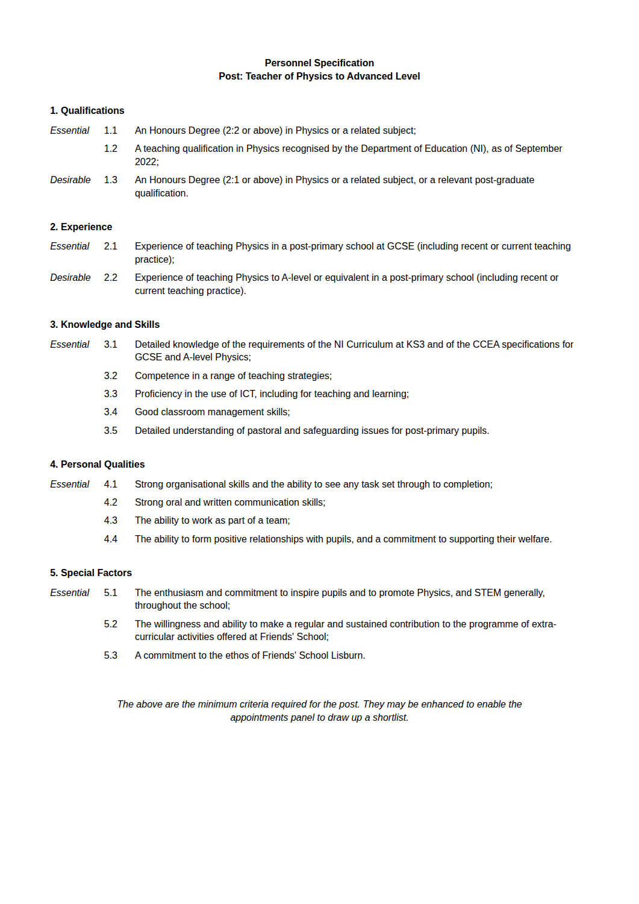Personnel Specification
Post: Teacher of Physics to Advanced Level
1. Qualifications
| Essential | 1.1 | An Honours Degree (2:2 or above) in Physics or a related subject; |
| | 1.2 | A teaching qualification in Physics recognised by the Department of Education (NI), as of September 2022; |
| Desirable | 1.3 | An Honours Degree (2:1 or above) in Physics or a related subject, or a relevant post-graduate qualification. |
2. Experience
| Essential | 2.1 | Experience of teaching Physics in a post-primary school at GCSE (including recent or current teaching practice); |
| Desirable | 2.2 | Experience of teaching Physics to A-level or equivalent in a post-primary school (including recent or current teaching practice). |
3. Knowledge and Skills
| Essential | 3.1 | Detailed knowledge of the requirements of the NI Curriculum at KS3 and of the CCEA specifications for GCSE and A-level Physics; |
| | 3.2 | Competence in a range of teaching strategies; |
| | 3.3 | Proficiency in the use of ICT, including for teaching and learning; |
| | 3.4 | Good classroom management skills; |
| | 3.5 | Detailed understanding of pastoral and safeguarding issues for post-primary pupils. |
4. Personal Qualities
| Essential | 4.1 | Strong organisational skills and the ability to see any task set through to completion; |
| | 4.2 | Strong oral and written communication skills; |
| | 4.3 | The ability to work as part of a team; |
| | 4.4 | The ability to form positive relationships with pupils, and a commitment to supporting their welfare. |
5. Special Factors
| Essential | 5.1 | The enthusiasm and commitment to inspire pupils and to promote Physics, and STEM generally, throughout the school; |
| | 5.2 | The willingness and ability to make a regular and sustained contribution to the programme of extra-curricular activities offered at Friends' School; |
| | 5.3 | A commitment to the ethos of Friends' School Lisburn. |
The above are the minimum criteria required for the post. They may be enhanced to enable the
appointments panel to draw up a shortlist.